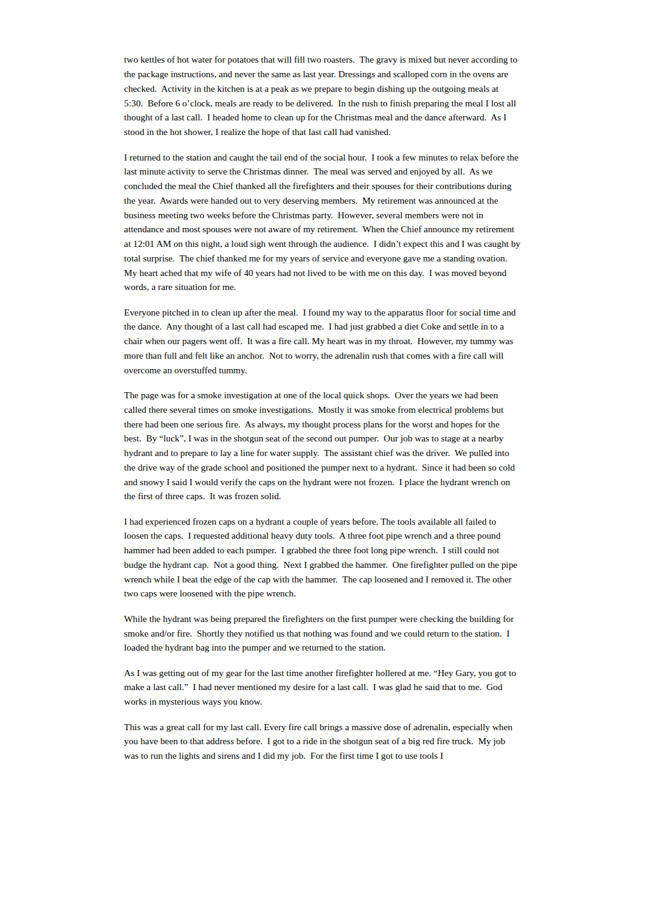two kettles of hot water for potatoes that will fill two roasters. The gravy is mixed but never according to the package instructions, and never the same as last year. Dressings and scalloped corn in the ovens are checked. Activity in the kitchen is at a peak as we prepare to begin dishing up the outgoing meals at 5:30. Before 6 o’clock, meals are ready to be delivered. In the rush to finish preparing the meal I lost all thought of a last call. I headed home to clean up for the Christmas meal and the dance afterward. As I stood in the hot shower, I realize the hope of that last call had vanished.
I returned to the station and caught the tail end of the social hour. I took a few minutes to relax before the last minute activity to serve the Christmas dinner. The meal was served and enjoyed by all. As we concluded the meal the Chief thanked all the firefighters and their spouses for their contributions during the year. Awards were handed out to very deserving members. My retirement was announced at the business meeting two weeks before the Christmas party. However, several members were not in attendance and most spouses were not aware of my retirement. When the Chief announce my retirement at 12:01 AM on this night, a loud sigh went through the audience. I didn’t expect this and I was caught by total surprise. The chief thanked me for my years of service and everyone gave me a standing ovation. My heart ached that my wife of 40 years had not lived to be with me on this day. I was moved beyond words, a rare situation for me.
Everyone pitched in to clean up after the meal. I found my way to the apparatus floor for social time and the dance. Any thought of a last call had escaped me. I had just grabbed a diet Coke and settle in to a chair when our pagers went off. It was a fire call. My heart was in my throat. However, my tummy was more than full and felt like an anchor. Not to worry, the adrenalin rush that comes with a fire call will overcome an overstuffed tummy.
The page was for a smoke investigation at one of the local quick shops. Over the years we had been called there several times on smoke investigations. Mostly it was smoke from electrical problems but there had been one serious fire. As always, my thought process plans for the worst and hopes for the best. By “luck”, I was in the shotgun seat of the second out pumper. Our job was to stage at a nearby hydrant and to prepare to lay a line for water supply. The assistant chief was the driver. We pulled into the drive way of the grade school and positioned the pumper next to a hydrant. Since it had been so cold and snowy I said I would verify the caps on the hydrant were not frozen. I place the hydrant wrench on the first of three caps. It was frozen solid.
I had experienced frozen caps on a hydrant a couple of years before. The tools available all failed to loosen the caps. I requested additional heavy duty tools. A three foot pipe wrench and a three pound hammer had been added to each pumper. I grabbed the three foot long pipe wrench. I still could not budge the hydrant cap. Not a good thing. Next I grabbed the hammer. One firefighter pulled on the pipe wrench while I beat the edge of the cap with the hammer. The cap loosened and I removed it. The other two caps were loosened with the pipe wrench.
While the hydrant was being prepared the firefighters on the first pumper were checking the building for smoke and/or fire. Shortly they notified us that nothing was found and we could return to the station. I loaded the hydrant bag into the pumper and we returned to the station.
As I was getting out of my gear for the last time another firefighter hollered at me. “Hey Gary, you got to make a last call.” I had never mentioned my desire for a last call. I was glad he said that to me. God works in mysterious ways you know.
This was a great call for my last call. Every fire call brings a massive dose of adrenalin, especially when you have been to that address before. I got to a ride in the shotgun seat of a big red fire truck. My job was to run the lights and sirens and I did my job. For the first time I got to use tools I